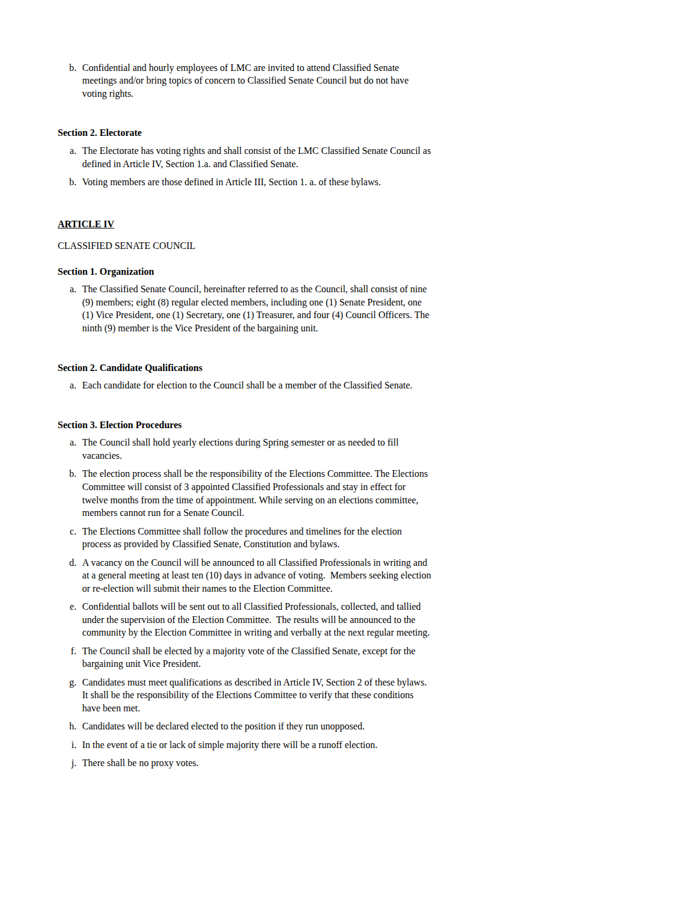Confidential and hourly employees of LMC are invited to attend Classified Senate meetings and/or bring topics of concern to Classified Senate Council but do not have voting rights.
Section 2. Electorate
The Electorate has voting rights and shall consist of the LMC Classified Senate Council as defined in Article IV, Section 1.a. and Classified Senate.
Voting members are those defined in Article III, Section 1. a. of these bylaws.
ARTICLE IV
CLASSIFIED SENATE COUNCIL
Section 1. Organization
The Classified Senate Council, hereinafter referred to as the Council, shall consist of nine (9) members; eight (8) regular elected members, including one (1) Senate President, one (1) Vice President, one (1) Secretary, one (1) Treasurer, and four (4) Council Officers. The ninth (9) member is the Vice President of the bargaining unit.
Section 2. Candidate Qualifications
Each candidate for election to the Council shall be a member of the Classified Senate.
Section 3. Election Procedures
The Council shall hold yearly elections during Spring semester or as needed to fill vacancies.
The election process shall be the responsibility of the Elections Committee. The Elections Committee will consist of 3 appointed Classified Professionals and stay in effect for twelve months from the time of appointment. While serving on an elections committee, members cannot run for a Senate Council.
The Elections Committee shall follow the procedures and timelines for the election process as provided by Classified Senate, Constitution and bylaws.
A vacancy on the Council will be announced to all Classified Professionals in writing and at a general meeting at least ten (10) days in advance of voting. Members seeking election or re-election will submit their names to the Election Committee.
Confidential ballots will be sent out to all Classified Professionals, collected, and tallied under the supervision of the Election Committee. The results will be announced to the community by the Election Committee in writing and verbally at the next regular meeting.
The Council shall be elected by a majority vote of the Classified Senate, except for the bargaining unit Vice President.
Candidates must meet qualifications as described in Article IV, Section 2 of these bylaws. It shall be the responsibility of the Elections Committee to verify that these conditions have been met.
Candidates will be declared elected to the position if they run unopposed.
In the event of a tie or lack of simple majority there will be a runoff election.
There shall be no proxy votes.